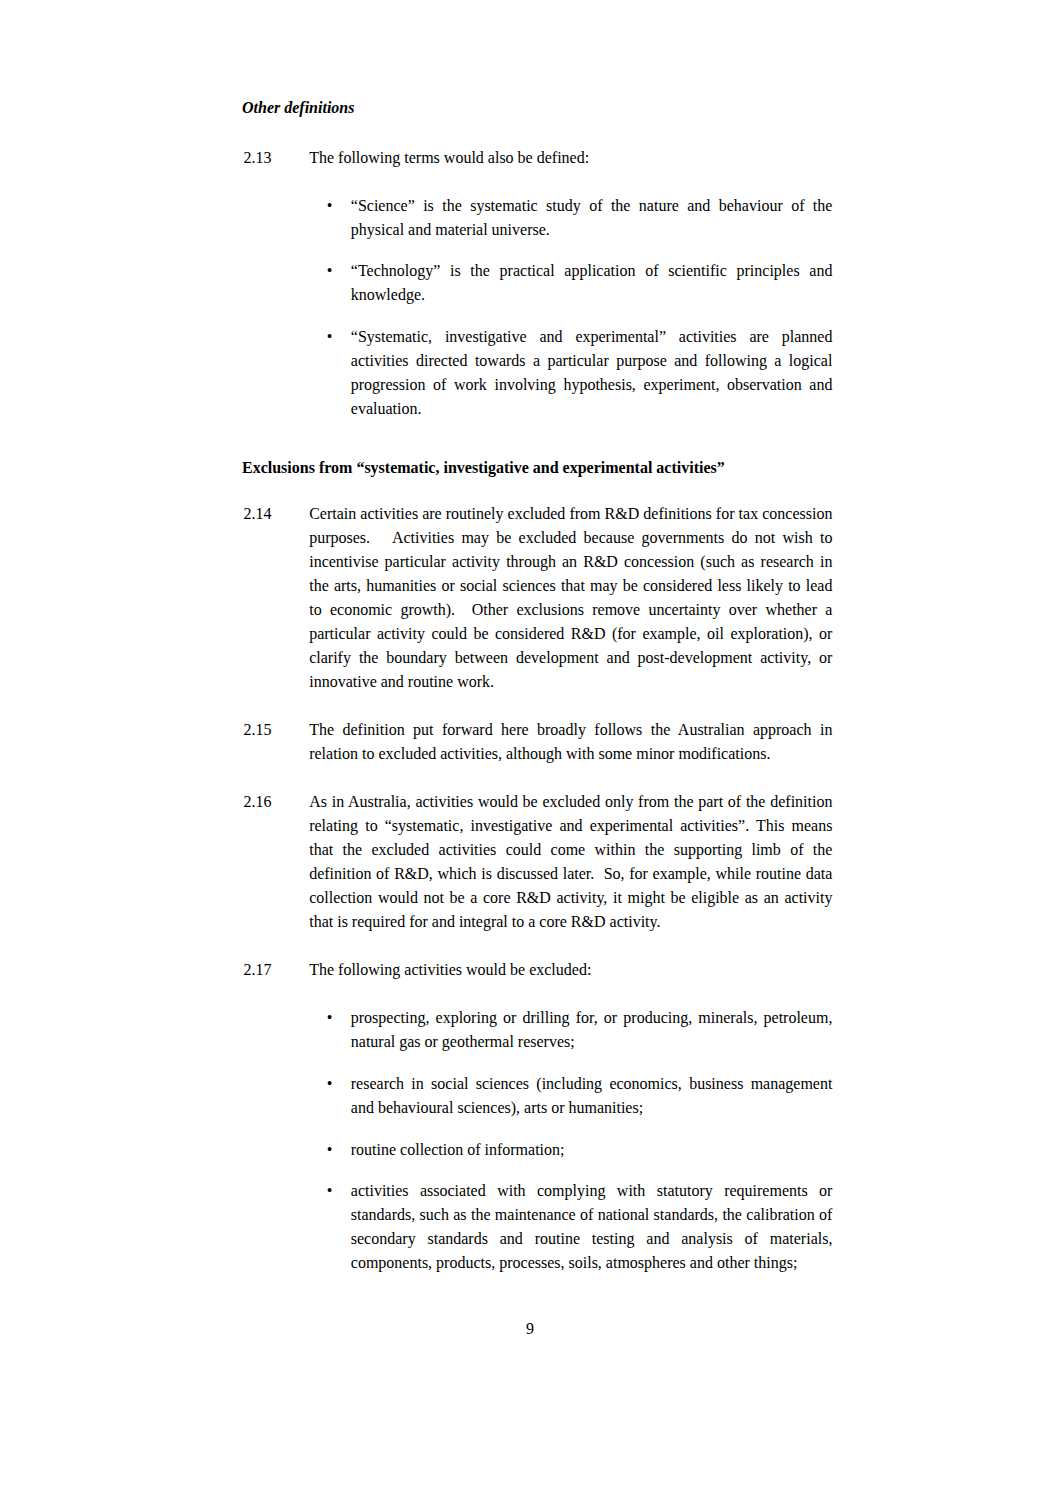Other definitions
2.13
The following terms would also be defined:
“Science” is the systematic study of the nature and behaviour of the physical and material universe.
“Technology” is the practical application of scientific principles and knowledge.
“Systematic, investigative and experimental” activities are planned activities directed towards a particular purpose and following a logical progression of work involving hypothesis, experiment, observation and evaluation.
Exclusions from “systematic, investigative and experimental activities”
2.14
Certain activities are routinely excluded from R&D definitions for tax concession purposes. Activities may be excluded because governments do not wish to incentivise particular activity through an R&D concession (such as research in the arts, humanities or social sciences that may be considered less likely to lead to economic growth). Other exclusions remove uncertainty over whether a particular activity could be considered R&D (for example, oil exploration), or clarify the boundary between development and post-development activity, or innovative and routine work.
2.15
The definition put forward here broadly follows the Australian approach in relation to excluded activities, although with some minor modifications.
2.16
As in Australia, activities would be excluded only from the part of the definition relating to “systematic, investigative and experimental activities”. This means that the excluded activities could come within the supporting limb of the definition of R&D, which is discussed later. So, for example, while routine data collection would not be a core R&D activity, it might be eligible as an activity that is required for and integral to a core R&D activity.
2.17
The following activities would be excluded:
prospecting, exploring or drilling for, or producing, minerals, petroleum, natural gas or geothermal reserves;
research in social sciences (including economics, business management and behavioural sciences), arts or humanities;
routine collection of information;
activities associated with complying with statutory requirements or standards, such as the maintenance of national standards, the calibration of secondary standards and routine testing and analysis of materials, components, products, processes, soils, atmospheres and other things;
9